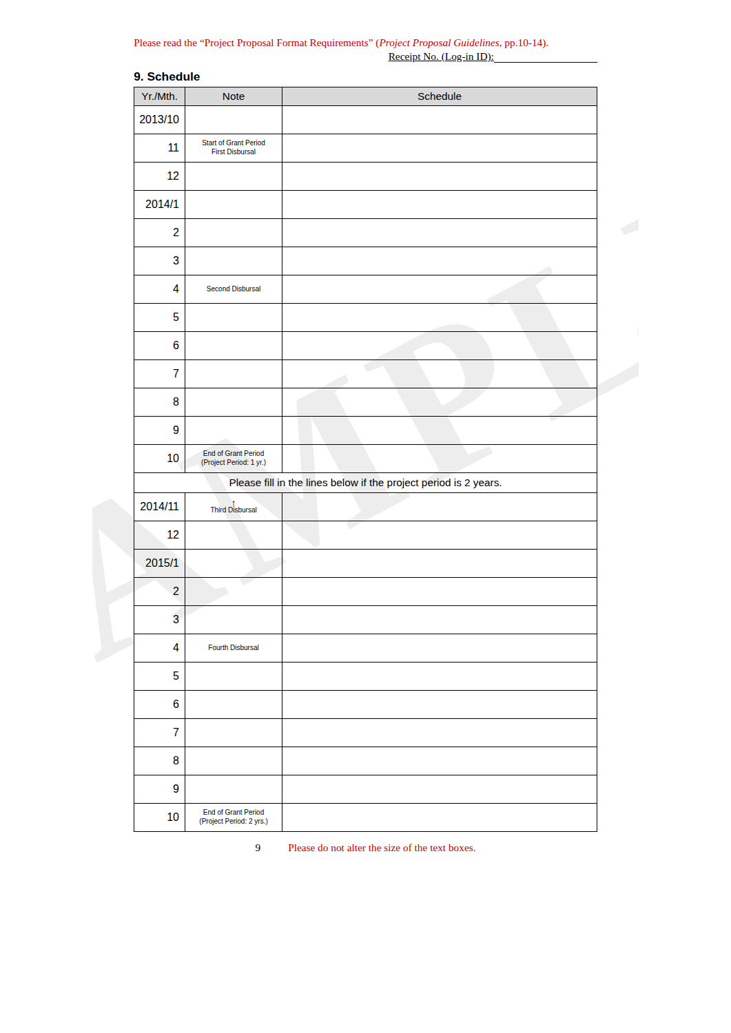SAMPLE
Please read the “Project Proposal Format Requirements” (Project Proposal Guidelines, pp.10-14).
Receipt No. (Log-in ID):
9. Schedule
| Yr./Mth. | Note | Schedule |
| --- | --- | --- |
| 2013/10 | | |
| 11 | Start of Grant Period First Disbursal | |
| 12 | | |
| 2014/1 | | |
| 2 | | |
| 3 | | |
| 4 | Second Disbursal | |
| 5 | | |
| 6 | | |
| 7 | | |
| 8 | | |
| 9 | | |
| 10 | End of Grant Period (Project Period: 1 yr.) | |
| Please fill in the lines below if the project period is 2 years. |
| 2014/11 | ↑ Third Disbursal | |
| 12 | | |
| 2015/1 | | |
| 2 | | |
| 3 | | |
| 4 | Fourth Disbursal | |
| 5 | | |
| 6 | | |
| 7 | | |
| 8 | | |
| 9 | | |
| 10 | End of Grant Period (Project Period: 2 yrs.) | |
9 Please do not alter the size of the text boxes.